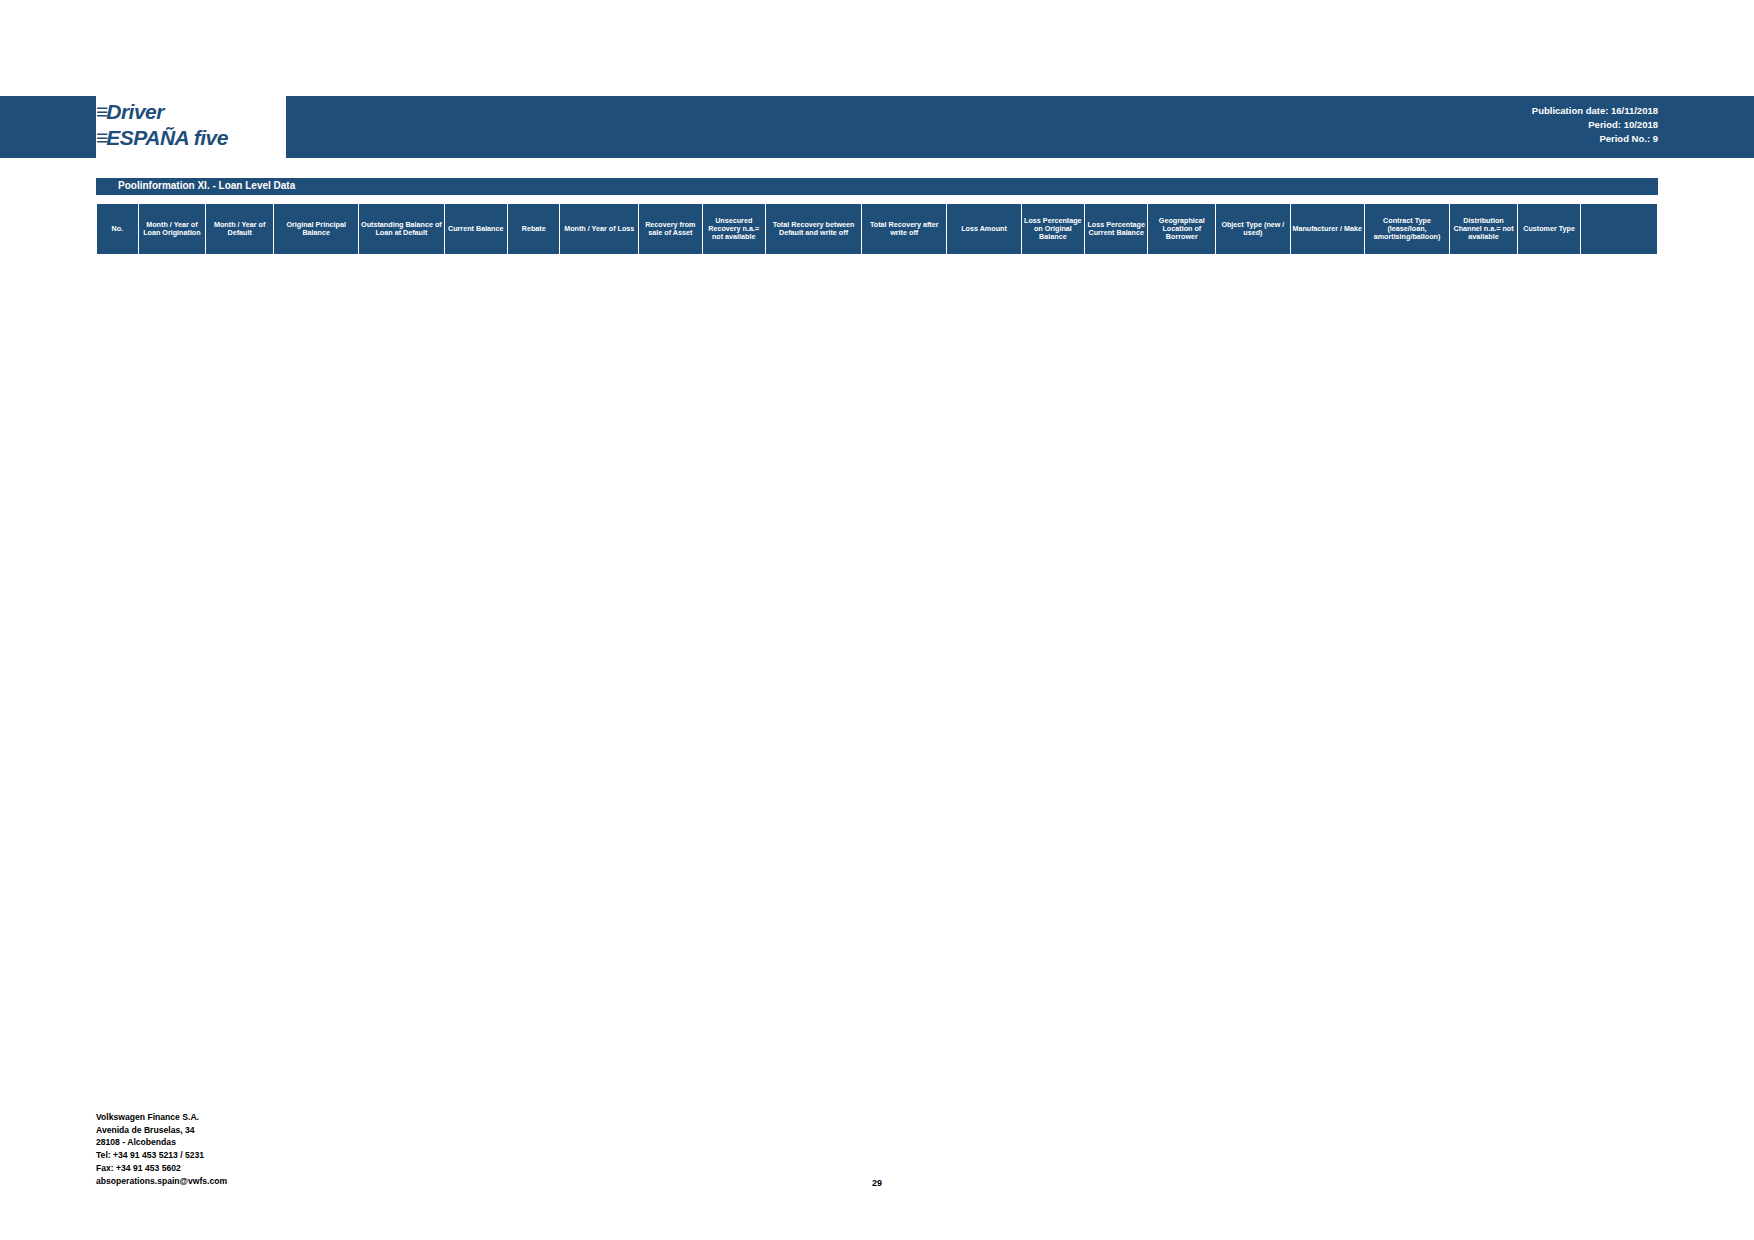≡Driver
≡ESPAÑA five
Publication date: 16/11/2018
Period: 10/2018
Period No.: 9
Poolinformation XI. - Loan Level Data
| No. | Month / Year of Loan Origination | Month / Year of Default | Original Principal Balance | Outstanding Balance of Loan at Default | Current Balance | Rebate | Month / Year of Loss | Recovery from sale of Asset | Unsecured Recovery n.a.= not available | Total Recovery between Default and write off | Total Recovery after write off | Loss Amount | Loss Percentage on Original Balance | Loss Percentage Current Balance | Geographical Location of Borrower | Object Type (new / used) | Manufacturer / Make | Contract Type (lease/loan, amortising/balloon) | Distribution Channel n.a.= not available | Customer Type | |
| --- | --- | --- | --- | --- | --- | --- | --- | --- | --- | --- | --- | --- | --- | --- | --- | --- | --- | --- | --- | --- | --- |
Volkswagen Finance S.A.
Avenida de Bruselas, 34
28108 - Alcobendas
Tel: +34 91 453 5213 / 5231
Fax: +34 91 453 5602
absoperations.spain@vwfs.com
29